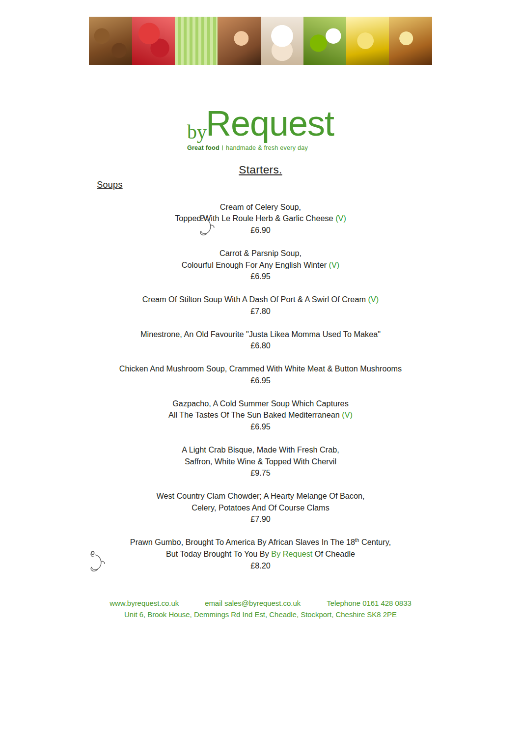by Request
Great food handmade & fresh every day
Starters.
Soups
Cream of Celery Soup, Topped With Le Roule Herb & Garlic Cheese (V) £6.90
Carrot & Parsnip Soup, Colourful Enough For Any English Winter (V) £6.95
Cream Of Stilton Soup With A Dash Of Port & A Swirl Of Cream (V) £7.80
Minestrone, An Old Favourite "Justa Likea Momma Used To Makea" £6.80
Chicken And Mushroom Soup, Crammed With White Meat & Button Mushrooms £6.95
Gazpacho, A Cold Summer Soup Which Captures All The Tastes Of The Sun Baked Mediterranean (V) £6.95
A Light Crab Bisque, Made With Fresh Crab, Saffron, White Wine & Topped With Chervil £9.75
West Country Clam Chowder; A Hearty Melange Of Bacon, Celery, Potatoes And Of Course Clams £7.90
Prawn Gumbo, Brought To America By African Slaves In The 18th Century, But Today Brought To You By By Request Of Cheadle £8.20
www.byrequest.co.uk email sales@byrequest.co.uk Telephone 0161 428 0833
Unit 6, Brook House, Demmings Rd Ind Est, Cheadle, Stockport, Cheshire SK8 2PE